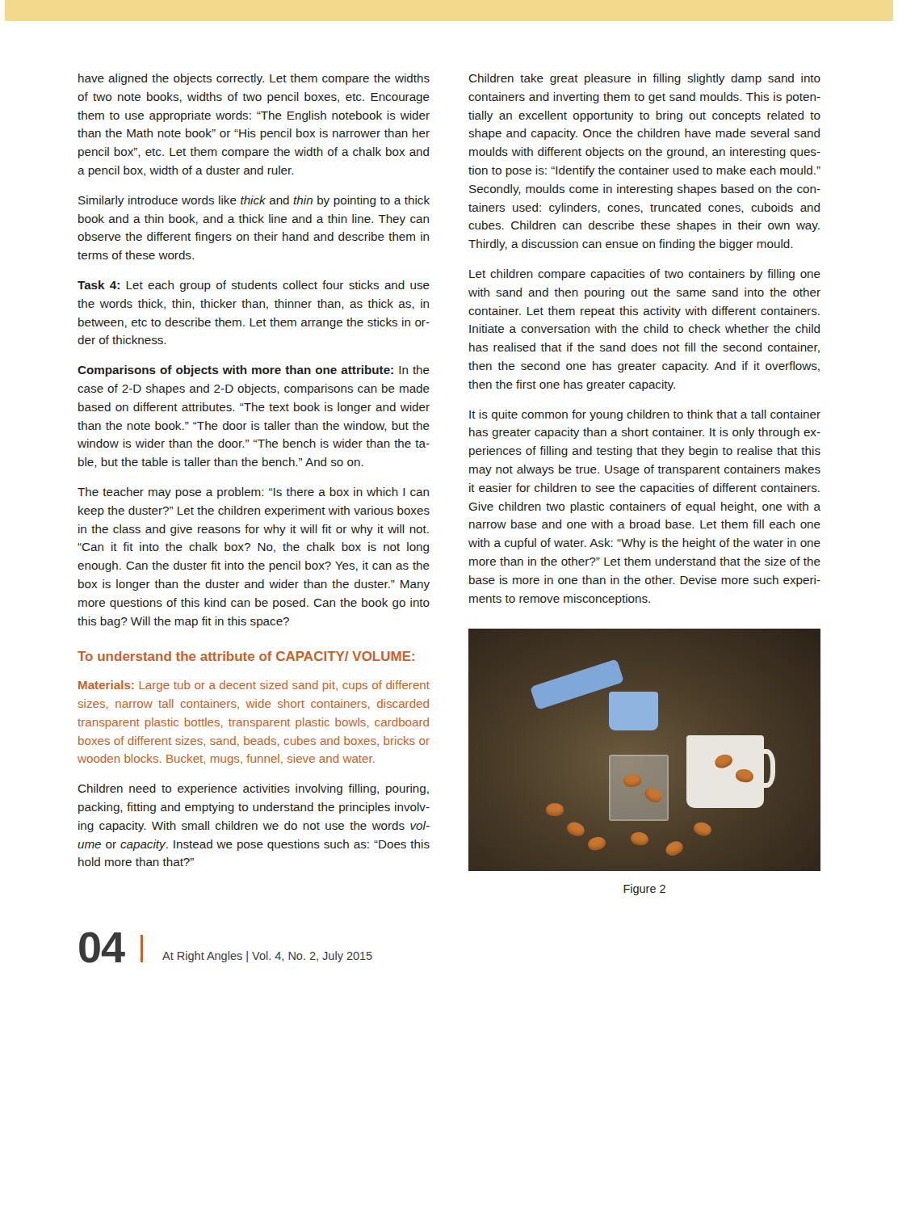have aligned the objects correctly. Let them compare the widths of two note books, widths of two pencil boxes, etc. Encourage them to use appropriate words: “The English notebook is wider than the Math note book” or “His pencil box is narrower than her pencil box”, etc. Let them compare the width of a chalk box and a pencil box, width of a duster and ruler.
Similarly introduce words like thick and thin by pointing to a thick book and a thin book, and a thick line and a thin line. They can observe the different fingers on their hand and describe them in terms of these words.
Task 4: Let each group of students collect four sticks and use the words thick, thin, thicker than, thinner than, as thick as, in between, etc to describe them. Let them arrange the sticks in order of thickness.
Comparisons of objects with more than one attribute: In the case of 2-D shapes and 2-D objects, comparisons can be made based on different attributes. “The text book is longer and wider than the note book.” “The door is taller than the window, but the window is wider than the door.” “The bench is wider than the table, but the table is taller than the bench.” And so on.
The teacher may pose a problem: “Is there a box in which I can keep the duster?” Let the children experiment with various boxes in the class and give reasons for why it will fit or why it will not. “Can it fit into the chalk box? No, the chalk box is not long enough. Can the duster fit into the pencil box? Yes, it can as the box is longer than the duster and wider than the duster.” Many more questions of this kind can be posed. Can the book go into this bag? Will the map fit in this space?
To understand the attribute of CAPACITY/ VOLUME:
Materials: Large tub or a decent sized sand pit, cups of different sizes, narrow tall containers, wide short containers, discarded transparent plastic bottles, transparent plastic bowls, cardboard boxes of different sizes, sand, beads, cubes and boxes, bricks or wooden blocks. Bucket, mugs, funnel, sieve and water.
Children need to experience activities involving filling, pouring, packing, fitting and emptying to understand the principles involving capacity. With small children we do not use the words volume or capacity. Instead we pose questions such as: “Does this hold more than that?”
Children take great pleasure in filling slightly damp sand into containers and inverting them to get sand moulds. This is potentially an excellent opportunity to bring out concepts related to shape and capacity. Once the children have made several sand moulds with different objects on the ground, an interesting question to pose is: “Identify the container used to make each mould.” Secondly, moulds come in interesting shapes based on the containers used: cylinders, cones, truncated cones, cuboids and cubes. Children can describe these shapes in their own way. Thirdly, a discussion can ensue on finding the bigger mould.
Let children compare capacities of two containers by filling one with sand and then pouring out the same sand into the other container. Let them repeat this activity with different containers. Initiate a conversation with the child to check whether the child has realised that if the sand does not fill the second container, then the second one has greater capacity. And if it overflows, then the first one has greater capacity.
It is quite common for young children to think that a tall container has greater capacity than a short container. It is only through experiences of filling and testing that they begin to realise that this may not always be true. Usage of transparent containers makes it easier for children to see the capacities of different containers. Give children two plastic containers of equal height, one with a narrow base and one with a broad base. Let them fill each one with a cupful of water. Ask: “Why is the height of the water in one more than in the other?” Let them understand that the size of the base is more in one than in the other. Devise more such experiments to remove misconceptions.
Figure 2
04
At Right Angles | Vol. 4, No. 2, July 2015